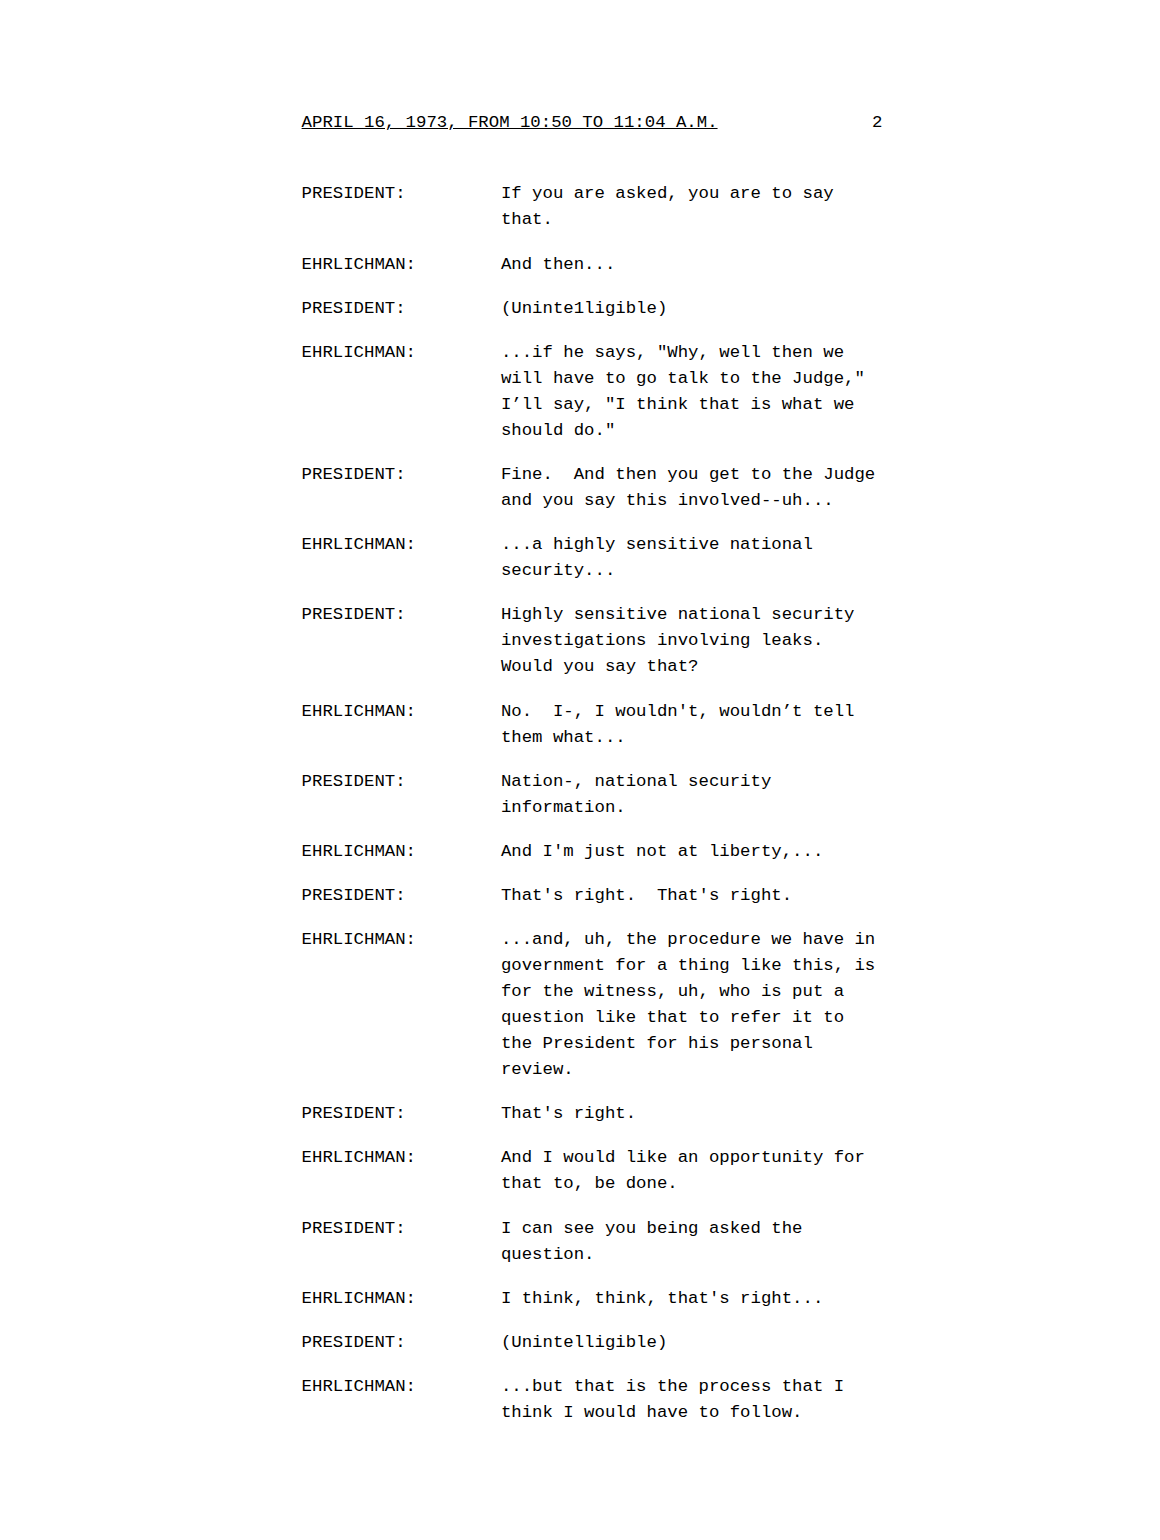APRIL 16, 1973, FROM 10:50 TO 11:04 A.M. 2
| PRESIDENT: | If you are asked, you are to say that. |
| EHRLICHMAN: | And then... |
| PRESIDENT: | (Uninte1ligible) |
| EHRLICHMAN: | ...if he says, "Why, well then we will have to go talk to the Judge," I’ll say, "I think that is what we should do." |
| PRESIDENT: | Fine. And then you get to the Judge and you say this involved--uh... |
| EHRLICHMAN: | ...a highly sensitive national security... |
| PRESIDENT: | Highly sensitive national security investigations involving leaks. Would you say that? |
| EHRLICHMAN: | No. I-, I wouldn't, wouldn’t tell them what... |
| PRESIDENT: | Nation-, national security information. |
| EHRLICHMAN: | And I'm just not at liberty,... |
| PRESIDENT: | That's right. That's right. |
| EHRLICHMAN: | ...and, uh, the procedure we have in government for a thing like this, is for the witness, uh, who is put a question like that to refer it to the President for his personal review. |
| PRESIDENT: | That's right. |
| EHRLICHMAN: | And I would like an opportunity for that to, be done. |
| PRESIDENT: | I can see you being asked the question. |
| EHRLICHMAN: | I think, think, that's right... |
| PRESIDENT: | (Unintelligible) |
| EHRLICHMAN: | ...but that is the process that I think I would have to follow. |